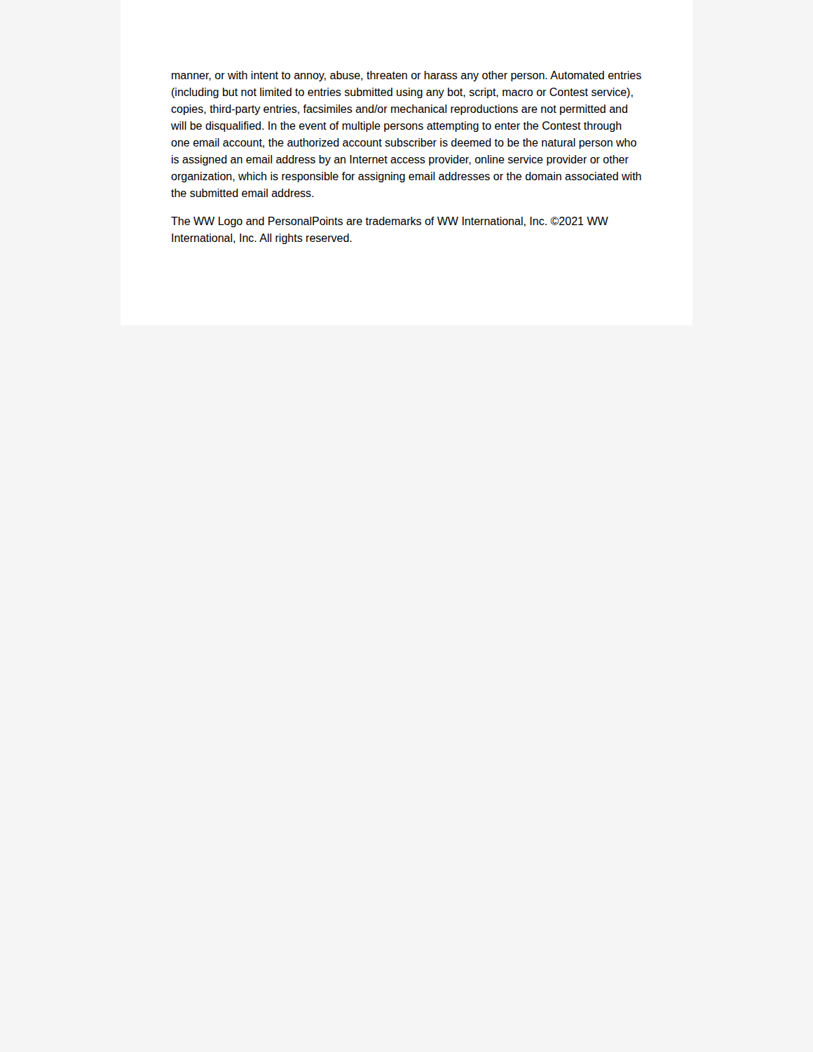manner, or with intent to annoy, abuse, threaten or harass any other person. Automated entries (including but not limited to entries submitted using any bot, script, macro or Contest service), copies, third-party entries, facsimiles and/or mechanical reproductions are not permitted and will be disqualified. In the event of multiple persons attempting to enter the Contest through one email account, the authorized account subscriber is deemed to be the natural person who is assigned an email address by an Internet access provider, online service provider or other organization, which is responsible for assigning email addresses or the domain associated with the submitted email address.
The WW Logo and PersonalPoints are trademarks of WW International, Inc. ©2021 WW International, Inc. All rights reserved.